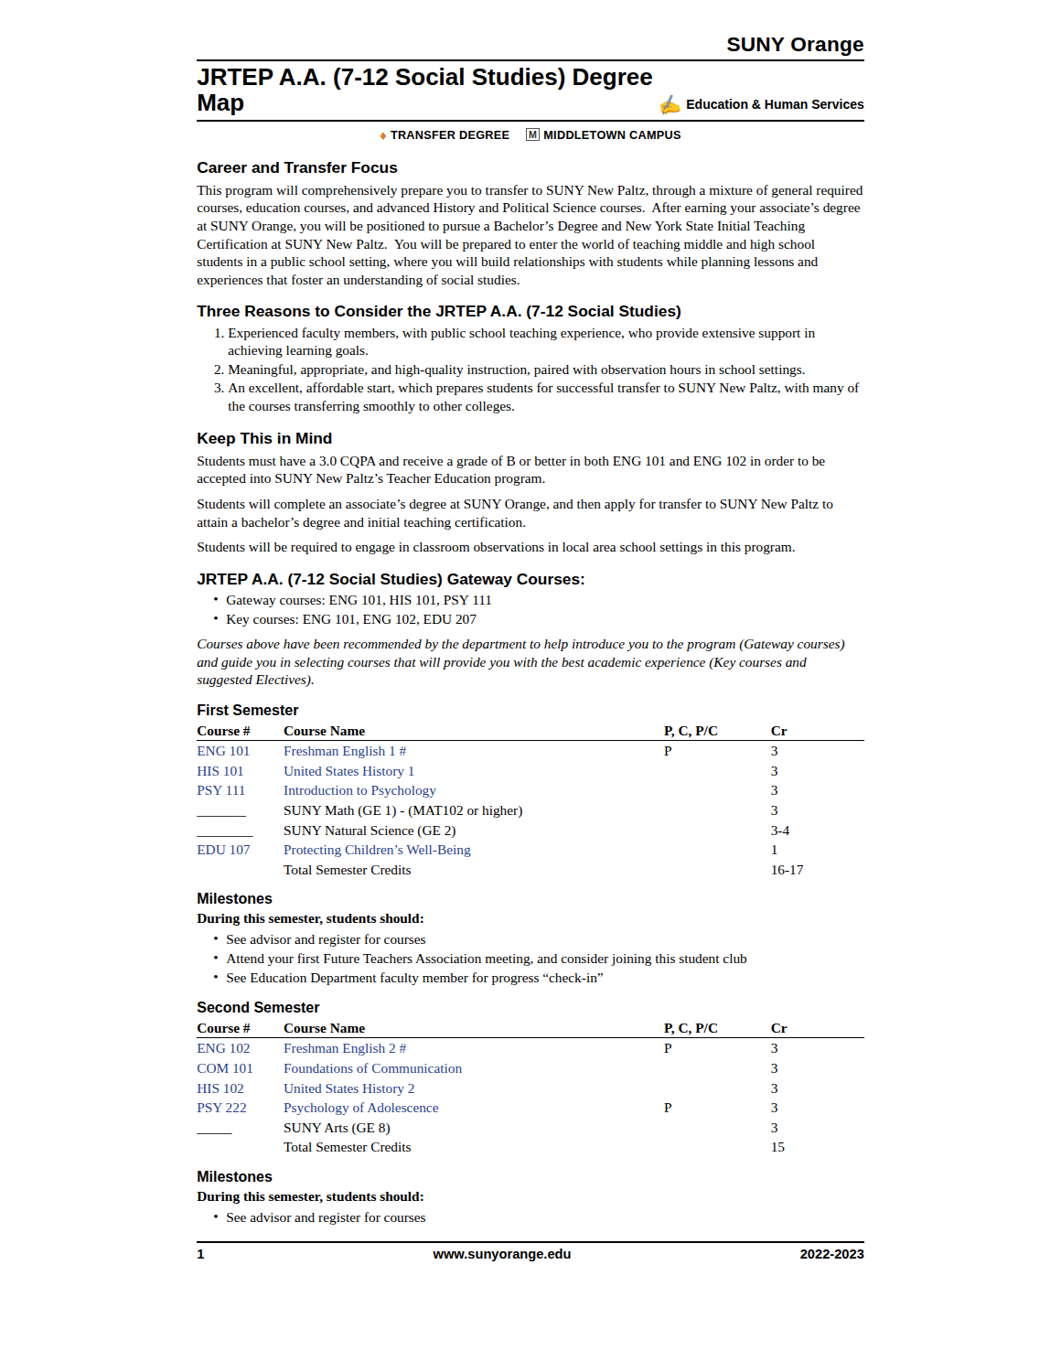SUNY Orange
JRTEP A.A. (7-12 Social Studies) Degree Map
✍Education & Human Services
♦ TRANSFER DEGREE MMIDDLETOWN CAMPUS
Career and Transfer Focus
This program will comprehensively prepare you to transfer to SUNY New Paltz, through a mixture of general required courses, education courses, and advanced History and Political Science courses. After earning your associate’s degree at SUNY Orange, you will be positioned to pursue a Bachelor’s Degree and New York State Initial Teaching Certification at SUNY New Paltz. You will be prepared to enter the world of teaching middle and high school students in a public school setting, where you will build relationships with students while planning lessons and experiences that foster an understanding of social studies.
Three Reasons to Consider the JRTEP A.A. (7-12 Social Studies)
Experienced faculty members, with public school teaching experience, who provide extensive support in achieving learning goals.
Meaningful, appropriate, and high-quality instruction, paired with observation hours in school settings.
An excellent, affordable start, which prepares students for successful transfer to SUNY New Paltz, with many of the courses transferring smoothly to other colleges.
Keep This in Mind
Students must have a 3.0 CQPA and receive a grade of B or better in both ENG 101 and ENG 102 in order to be accepted into SUNY New Paltz’s Teacher Education program.
Students will complete an associate’s degree at SUNY Orange, and then apply for transfer to SUNY New Paltz to attain a bachelor’s degree and initial teaching certification.
Students will be required to engage in classroom observations in local area school settings in this program.
JRTEP A.A. (7-12 Social Studies) Gateway Courses:
Gateway courses: ENG 101, HIS 101, PSY 111
Key courses: ENG 101, ENG 102, EDU 207
Courses above have been recommended by the department to help introduce you to the program (Gateway courses) and guide you in selecting courses that will provide you with the best academic experience (Key courses and suggested Electives).
First Semester
| Course # | Course Name | P, C, P/C | Cr |
| --- | --- | --- | --- |
| ENG 101 | Freshman English 1 # | P | 3 |
| HIS 101 | United States History 1 | | 3 |
| PSY 111 | Introduction to Psychology | | 3 |
| _______ | SUNY Math (GE 1) - (MAT102 or higher) | | 3 |
| ________ | SUNY Natural Science (GE 2) | | 3-4 |
| EDU 107 | Protecting Children’s Well-Being | | 1 |
| | Total Semester Credits | | 16-17 |
Milestones
During this semester, students should:
See advisor and register for courses
Attend your first Future Teachers Association meeting, and consider joining this student club
See Education Department faculty member for progress “check-in”
Second Semester
| Course # | Course Name | P, C, P/C | Cr |
| --- | --- | --- | --- |
| ENG 102 | Freshman English 2 # | P | 3 |
| COM 101 | Foundations of Communication | | 3 |
| HIS 102 | United States History 2 | | 3 |
| PSY 222 | Psychology of Adolescence | P | 3 |
| _____ | SUNY Arts (GE 8) | | 3 |
| | Total Semester Credits | | 15 |
Milestones
During this semester, students should:
See advisor and register for courses
1
www.sunyorange.edu
2022-2023